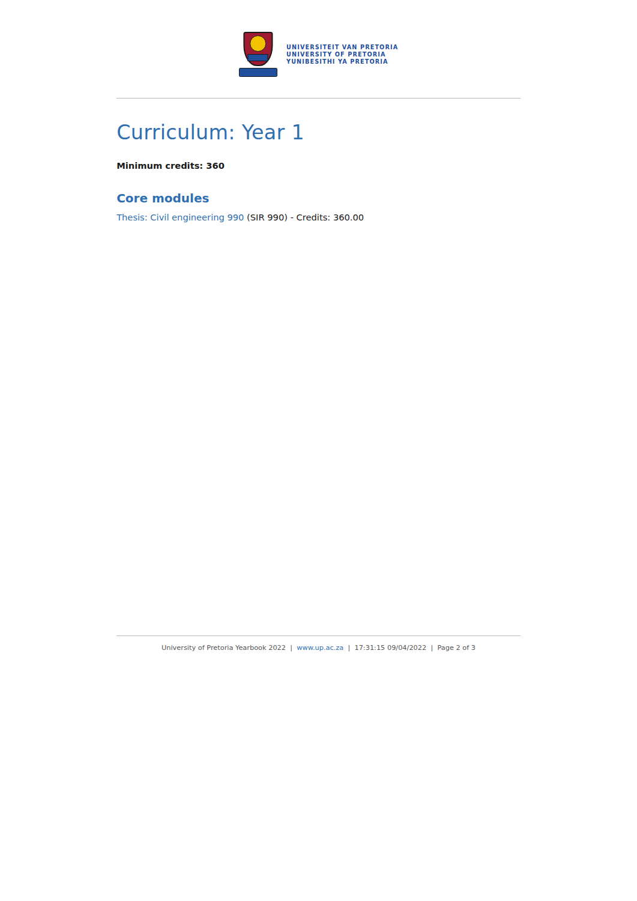Universiteit van Pretoria University of Pretoria Yunibesithi ya Pretoria
Curriculum: Year 1
Minimum credits: 360
Core modules
Thesis: Civil engineering 990 (SIR 990) - Credits: 360.00
University of Pretoria Yearbook 2022 | www.up.ac.za | 17:31:15 09/04/2022 | Page 2 of 3